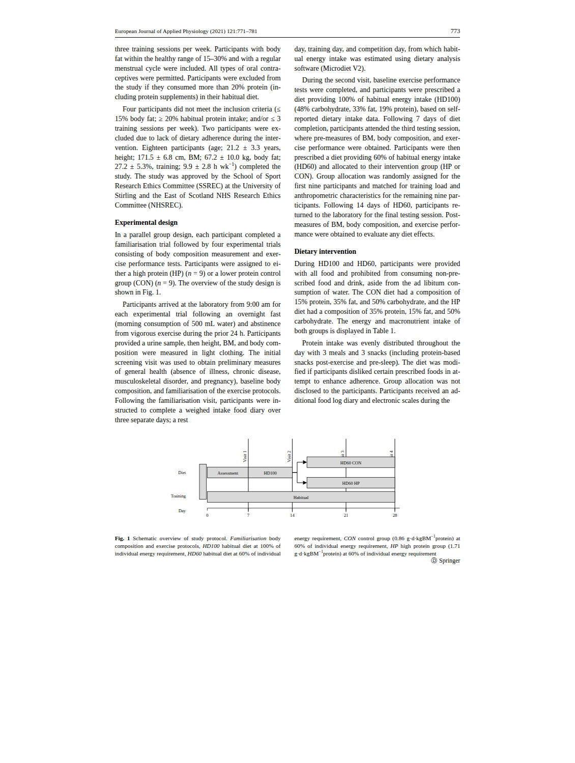European Journal of Applied Physiology (2021) 121:771–781
773
three training sessions per week. Participants with body fat within the healthy range of 15–30% and with a regular menstrual cycle were included. All types of oral contraceptives were permitted. Participants were excluded from the study if they consumed more than 20% protein (including protein supplements) in their habitual diet.
Four participants did not meet the inclusion criteria (≤ 15% body fat; ≥ 20% habitual protein intake; and/or ≤ 3 training sessions per week). Two participants were excluded due to lack of dietary adherence during the intervention. Eighteen participants (age; 21.2 ± 3.3 years, height; 171.5 ± 6.8 cm, BM; 67.2 ± 10.0 kg, body fat; 27.2 ± 5.3%, training; 9.9 ± 2.8 h wk−1) completed the study. The study was approved by the School of Sport Research Ethics Committee (SSREC) at the University of Stirling and the East of Scotland NHS Research Ethics Committee (NHSREC).
Experimental design
In a parallel group design, each participant completed a familiarisation trial followed by four experimental trials consisting of body composition measurement and exercise performance tests. Participants were assigned to either a high protein (HP) (n = 9) or a lower protein control group (CON) (n = 9). The overview of the study design is shown in Fig. 1.
Participants arrived at the laboratory from 9:00 am for each experimental trial following an overnight fast (morning consumption of 500 mL water) and abstinence from vigorous exercise during the prior 24 h. Participants provided a urine sample, then height, BM, and body composition were measured in light clothing. The initial screening visit was used to obtain preliminary measures of general health (absence of illness, chronic disease, musculoskeletal disorder, and pregnancy), baseline body composition, and familiarisation of the exercise protocols. Following the familiarisation visit, participants were instructed to complete a weighed intake food diary over three separate days; a rest
day, training day, and competition day, from which habitual energy intake was estimated using dietary analysis software (Microdiet V2).
During the second visit, baseline exercise performance tests were completed, and participants were prescribed a diet providing 100% of habitual energy intake (HD100) (48% carbohydrate, 33% fat, 19% protein), based on self-reported dietary intake data. Following 7 days of diet completion, participants attended the third testing session, where pre-measures of BM, body composition, and exercise performance were obtained. Participants were then prescribed a diet providing 60% of habitual energy intake (HD60) and allocated to their intervention group (HP or CON). Group allocation was randomly assigned for the first nine participants and matched for training load and anthropometric characteristics for the remaining nine participants. Following 14 days of HD60, participants returned to the laboratory for the final testing session. Post-measures of BM, body composition, and exercise performance were obtained to evaluate any diet effects.
Dietary intervention
During HD100 and HD60, participants were provided with all food and prohibited from consuming non-prescribed food and drink, aside from the ad libitum consumption of water. The CON diet had a composition of 15% protein, 35% fat, and 50% carbohydrate, and the HP diet had a composition of 35% protein, 15% fat, and 50% carbohydrate. The energy and macronutrient intake of both groups is displayed in Table 1.
Protein intake was evenly distributed throughout the day with 3 meals and 3 snacks (including protein-based snacks post-exercise and pre-sleep). The diet was modified if participants disliked certain prescribed foods in attempt to enhance adherence. Group allocation was not disclosed to the participants. Participants received an additional food log diary and electronic scales during the
Visit 1 Visit 2 Visit 3 Visit 4 Familiarisation Diet Assessment HD100 HD60 CON HD60 HP Training Habitual Day 0 7 14 21 28
Fig. 1 Schematic overview of study protocol. Familiarisation body composition and exercise protocols, HD100 habitual diet at 100% of individual energy requirement, HD60 habitual diet at 60% of individual energy requirement, CON control group (0.86 g·d·kgBM−1protein) at 60% of individual energy requirement, HP high protein group (1.71 g·d·kgBM−1protein) at 60% of individual energy requirement
ⒹSpringer